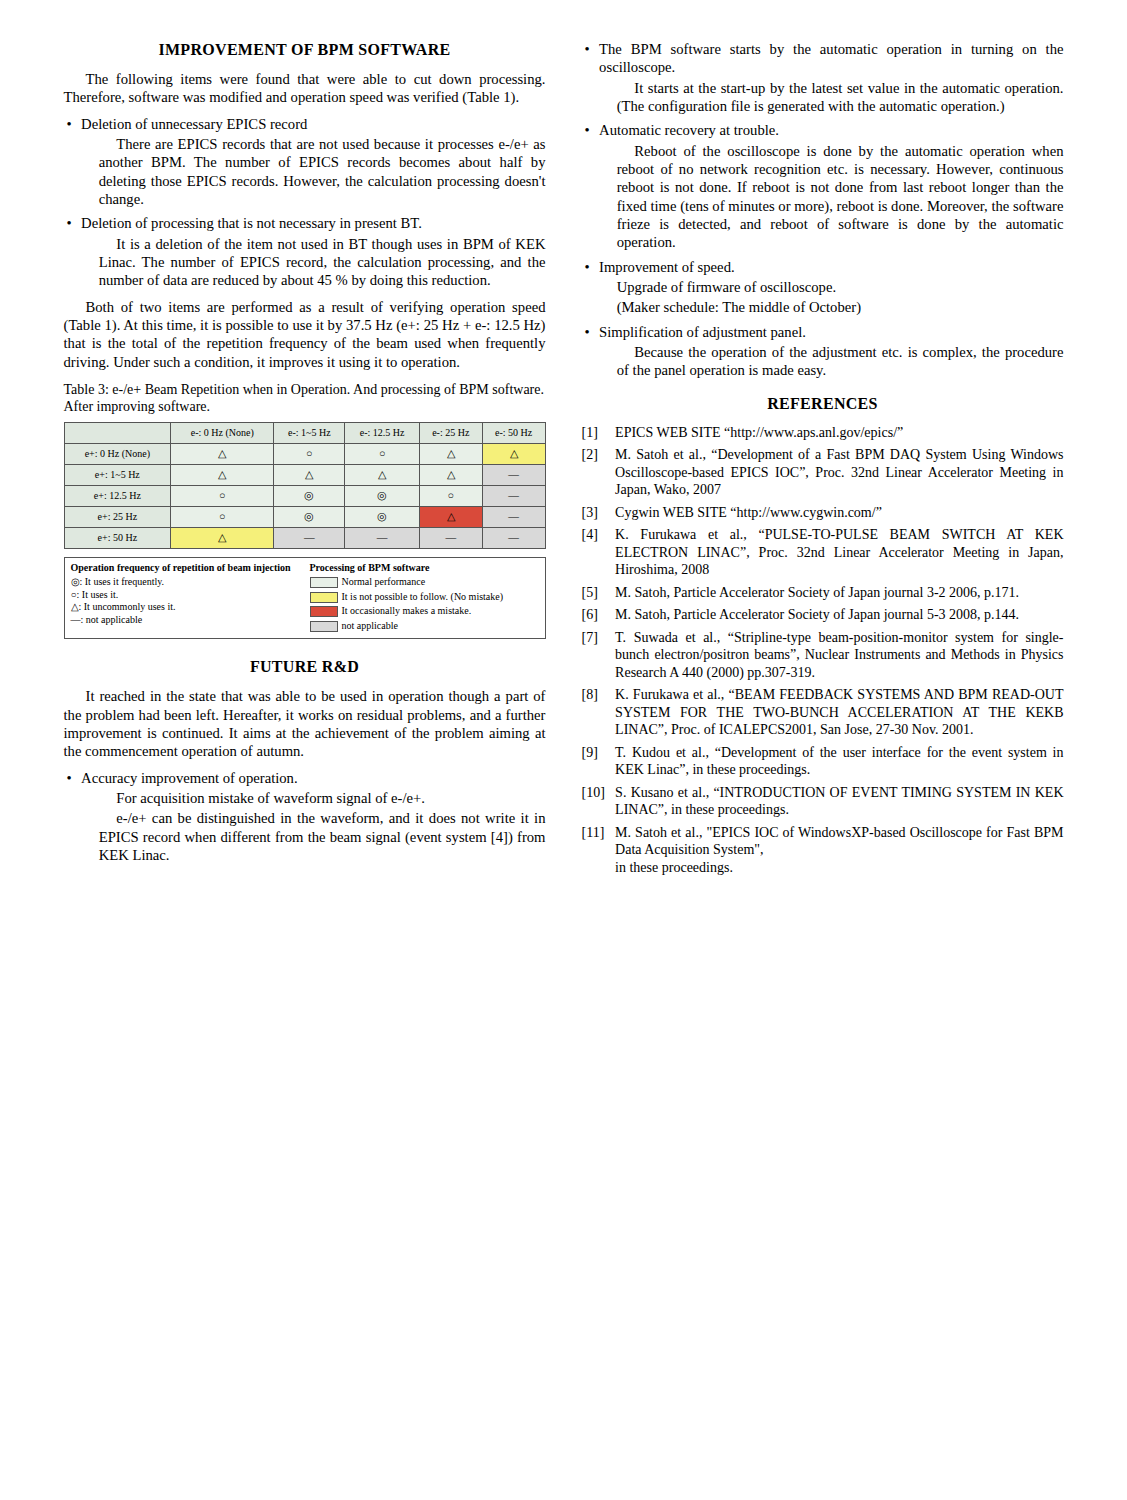IMPROVEMENT OF BPM SOFTWARE
The following items were found that were able to cut down processing. Therefore, software was modified and operation speed was verified (Table 1).
Deletion of unnecessary EPICS record There are EPICS records that are not used because it processes e-/e+ as another BPM. The number of EPICS records becomes about half by deleting those EPICS records. However, the calculation processing doesn't change.
Deletion of processing that is not necessary in present BT. It is a deletion of the item not used in BT though uses in BPM of KEK Linac. The number of EPICS record, the calculation processing, and the number of data are reduced by about 45 % by doing this reduction.
Both of two items are performed as a result of verifying operation speed (Table 1). At this time, it is possible to use it by 37.5 Hz (e+: 25 Hz + e-: 12.5 Hz) that is the total of the repetition frequency of the beam used when frequently driving. Under such a condition, it improves it using it to operation.
Table 3: e-/e+ Beam Repetition when in Operation. And processing of BPM software. After improving software.
| | e-: 0 Hz (None) | e-: 1~5 Hz | e-: 12.5 Hz | e-: 25 Hz | e-: 50 Hz |
| --- | --- | --- | --- | --- | --- |
| e+: 0 Hz (None) | △ | ○ | ○ | △ | △ |
| e+: 1~5 Hz | △ | △ | △ | △ | — |
| e+: 12.5 Hz | ○ | ◎ | ◎ | ○ | — |
| e+: 25 Hz | ○ | ◎ | ◎ | △ | — |
| e+: 50 Hz | △ | — | — | — | — |
Operation frequency of repetition of beam injection
◎: It uses it frequently.
○: It uses it.
△: It uncommonly uses it.
—: not applicable
Processing of BPM software
Normal performance
It is not possible to follow. (No mistake)
It occasionally makes a mistake.
not applicable
FUTURE R&D
It reached in the state that was able to be used in operation though a part of the problem had been left. Hereafter, it works on residual problems, and a further improvement is continued. It aims at the achievement of the problem aiming at the commencement operation of autumn.
Accuracy improvement of operation. For acquisition mistake of waveform signal of e-/e+. e-/e+ can be distinguished in the waveform, and it does not write it in EPICS record when different from the beam signal (event system [4]) from KEK Linac.
The BPM software starts by the automatic operation in turning on the oscilloscope. It starts at the start-up by the latest set value in the automatic operation. (The configuration file is generated with the automatic operation.)
Automatic recovery at trouble. Reboot of the oscilloscope is done by the automatic operation when reboot of no network recognition etc. is necessary. However, continuous reboot is not done. If reboot is not done from last reboot longer than the fixed time (tens of minutes or more), reboot is done. Moreover, the software frieze is detected, and reboot of software is done by the automatic operation.
Improvement of speed. Upgrade of firmware of oscilloscope. (Maker schedule: The middle of October)
Simplification of adjustment panel. Because the operation of the adjustment etc. is complex, the procedure of the panel operation is made easy.
REFERENCES
EPICS WEB SITE “http://www.aps.anl.gov/epics/”
M. Satoh et al., “Development of a Fast BPM DAQ System Using Windows Oscilloscope-based EPICS IOC”, Proc. 32nd Linear Accelerator Meeting in Japan, Wako, 2007
Cygwin WEB SITE “http://www.cygwin.com/”
K. Furukawa et al., “PULSE-TO-PULSE BEAM SWITCH AT KEK ELECTRON LINAC”, Proc. 32nd Linear Accelerator Meeting in Japan, Hiroshima, 2008
M. Satoh, Particle Accelerator Society of Japan journal 3-2 2006, p.171.
M. Satoh, Particle Accelerator Society of Japan journal 5-3 2008, p.144.
T. Suwada et al., “Stripline-type beam-position-monitor system for single-bunch electron/positron beams”, Nuclear Instruments and Methods in Physics Research A 440 (2000) pp.307-319.
K. Furukawa et al., “BEAM FEEDBACK SYSTEMS AND BPM READ-OUT SYSTEM FOR THE TWO-BUNCH ACCELERATION AT THE KEKB LINAC”, Proc. of ICALEPCS2001, San Jose, 27-30 Nov. 2001.
T. Kudou et al., “Development of the user interface for the event system in KEK Linac”, in these proceedings.
S. Kusano et al., “INTRODUCTION OF EVENT TIMING SYSTEM IN KEK LINAC”, in these proceedings.
M. Satoh et al., "EPICS IOC of WindowsXP-based Oscilloscope for Fast BPM Data Acquisition System",
in these proceedings.